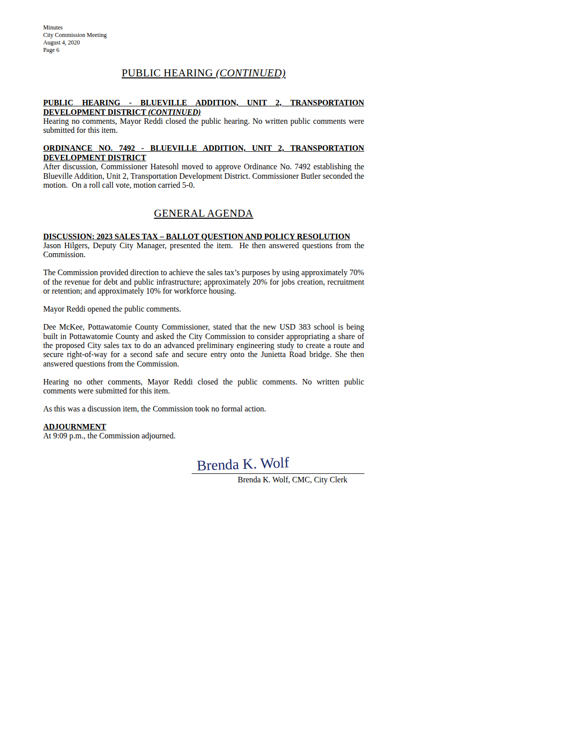Minutes
City Commission Meeting
August 4, 2020
Page 6
PUBLIC HEARING (CONTINUED)
PUBLIC HEARING - BLUEVILLE ADDITION, UNIT 2, TRANSPORTATION DEVELOPMENT DISTRICT (CONTINUED)
Hearing no comments, Mayor Reddi closed the public hearing. No written public comments were submitted for this item.
ORDINANCE NO. 7492 - BLUEVILLE ADDITION, UNIT 2, TRANSPORTATION DEVELOPMENT DISTRICT
After discussion, Commissioner Hatesohl moved to approve Ordinance No. 7492 establishing the Blueville Addition, Unit 2, Transportation Development District. Commissioner Butler seconded the motion. On a roll call vote, motion carried 5-0.
GENERAL AGENDA
DISCUSSION: 2023 SALES TAX – BALLOT QUESTION AND POLICY RESOLUTION
Jason Hilgers, Deputy City Manager, presented the item. He then answered questions from the Commission.
The Commission provided direction to achieve the sales tax’s purposes by using approximately 70% of the revenue for debt and public infrastructure; approximately 20% for jobs creation, recruitment or retention; and approximately 10% for workforce housing.
Mayor Reddi opened the public comments.
Dee McKee, Pottawatomie County Commissioner, stated that the new USD 383 school is being built in Pottawatomie County and asked the City Commission to consider appropriating a share of the proposed City sales tax to do an advanced preliminary engineering study to create a route and secure right-of-way for a second safe and secure entry onto the Junietta Road bridge. She then answered questions from the Commission.
Hearing no other comments, Mayor Reddi closed the public comments. No written public comments were submitted for this item.
As this was a discussion item, the Commission took no formal action.
ADJOURNMENT
At 9:09 p.m., the Commission adjourned.
Brenda K. Wolf
Brenda K. Wolf, CMC, City Clerk